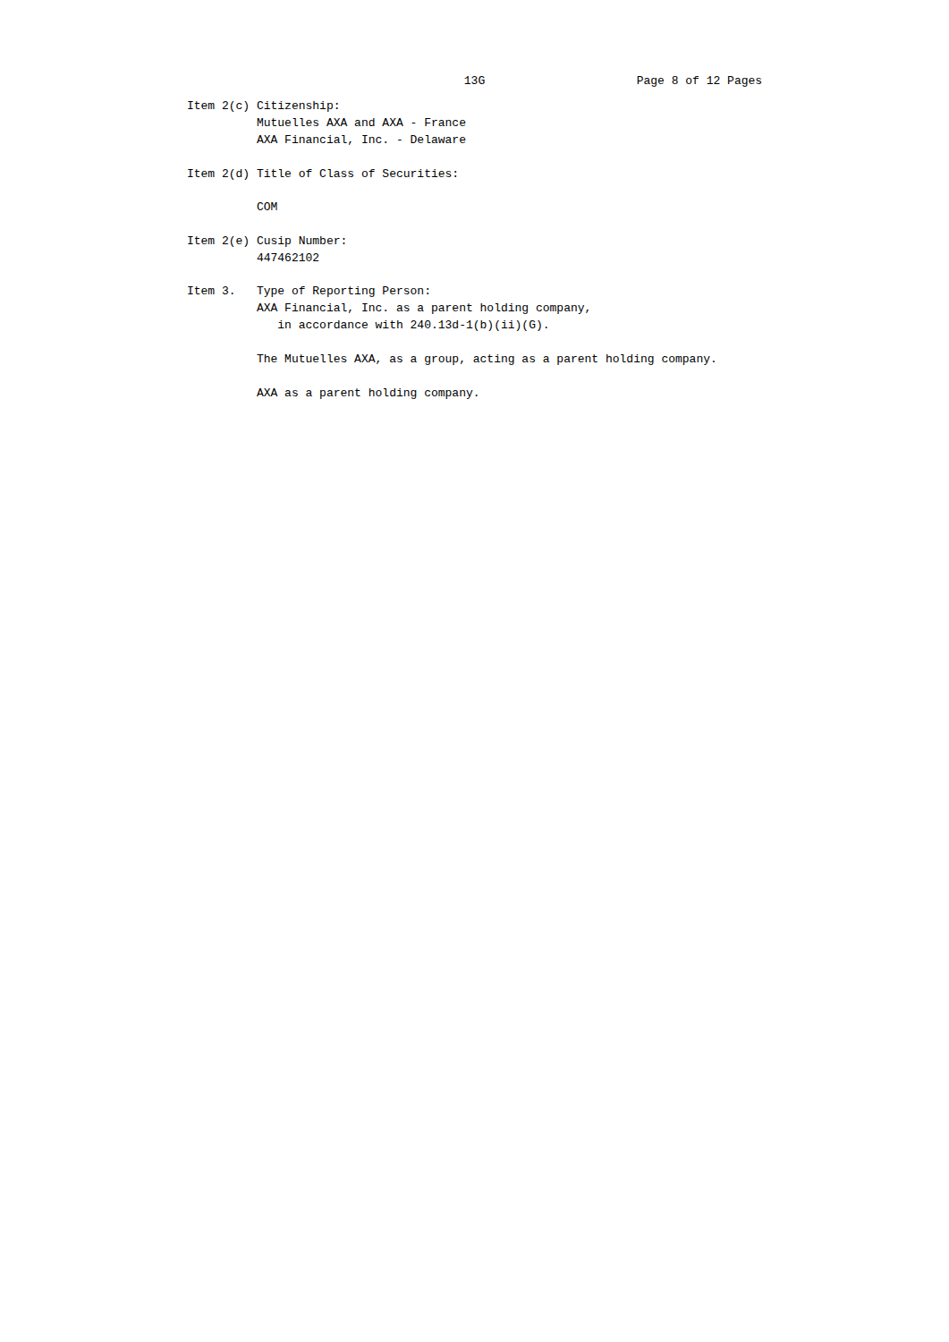13G Page 8 of 12 Pages
Item 2(c) Citizenship:
          Mutuelles AXA and AXA - France
          AXA Financial, Inc. - Delaware

Item 2(d) Title of Class of Securities:

          COM

Item 2(e) Cusip Number:
          447462102

Item 3.   Type of Reporting Person:
          AXA Financial, Inc. as a parent holding company,
             in accordance with 240.13d-1(b)(ii)(G).

          The Mutuelles AXA, as a group, acting as a parent holding company.

          AXA as a parent holding company.